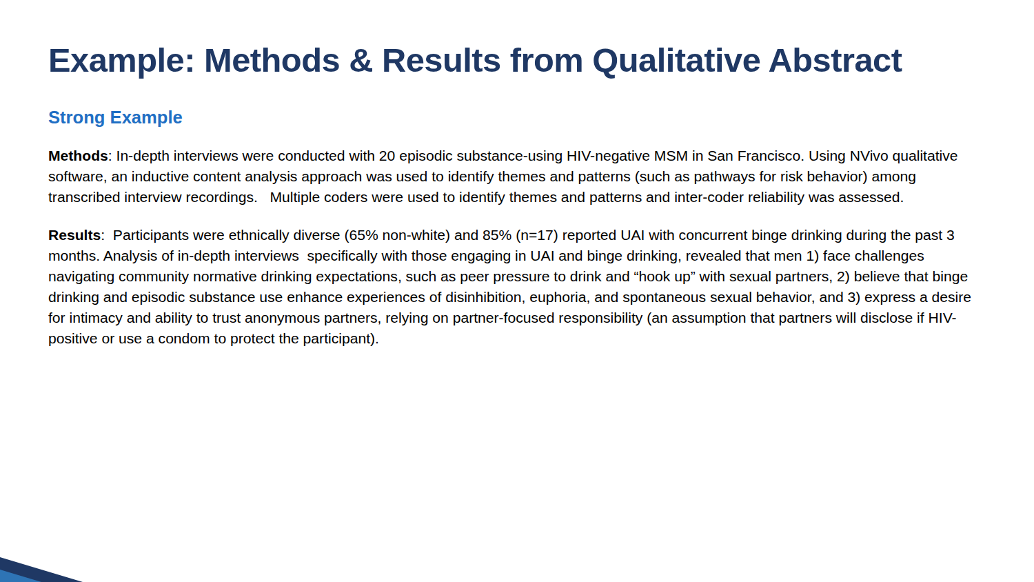Example: Methods & Results from Qualitative Abstract
Strong Example
Methods: In-depth interviews were conducted with 20 episodic substance-using HIV-negative MSM in San Francisco. Using NVivo qualitative software, an inductive content analysis approach was used to identify themes and patterns (such as pathways for risk behavior) among transcribed interview recordings. Multiple coders were used to identify themes and patterns and inter-coder reliability was assessed.
Results: Participants were ethnically diverse (65% non-white) and 85% (n=17) reported UAI with concurrent binge drinking during the past 3 months. Analysis of in-depth interviews specifically with those engaging in UAI and binge drinking, revealed that men 1) face challenges navigating community normative drinking expectations, such as peer pressure to drink and “hook up” with sexual partners, 2) believe that binge drinking and episodic substance use enhance experiences of disinhibition, euphoria, and spontaneous sexual behavior, and 3) express a desire for intimacy and ability to trust anonymous partners, relying on partner-focused responsibility (an assumption that partners will disclose if HIV-positive or use a condom to protect the participant).